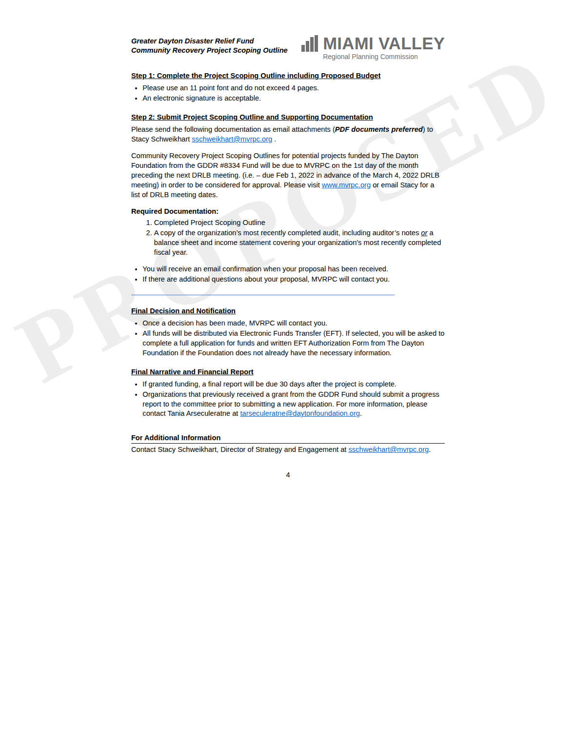PROPOSED
Greater Dayton Disaster Relief Fund
Community Recovery Project Scoping Outline
MIAMI VALLEY Regional Planning Commission
Step 1: Complete the Project Scoping Outline including Proposed Budget
Please use an 11 point font and do not exceed 4 pages.
An electronic signature is acceptable.
Step 2: Submit Project Scoping Outline and Supporting Documentation
Please send the following documentation as email attachments (PDF documents preferred) to Stacy Schweikhart sschweikhart@mvrpc.org .
Community Recovery Project Scoping Outlines for potential projects funded by The Dayton Foundation from the GDDR #8334 Fund will be due to MVRPC on the 1st day of the month preceding the next DRLB meeting. (i.e. – due Feb 1, 2022 in advance of the March 4, 2022 DRLB meeting) in order to be considered for approval. Please visit www.mvrpc.org or email Stacy for a list of DRLB meeting dates.
Required Documentation:
Completed Project Scoping Outline
A copy of the organization’s most recently completed audit, including auditor’s notes or a balance sheet and income statement covering your organization's most recently completed fiscal year.
You will receive an email confirmation when your proposal has been received.
If there are additional questions about your proposal, MVRPC will contact you.
Final Decision and Notification
Once a decision has been made, MVRPC will contact you.
All funds will be distributed via Electronic Funds Transfer (EFT). If selected, you will be asked to complete a full application for funds and written EFT Authorization Form from The Dayton Foundation if the Foundation does not already have the necessary information.
Final Narrative and Financial Report
If granted funding, a final report will be due 30 days after the project is complete.
Organizations that previously received a grant from the GDDR Fund should submit a progress report to the committee prior to submitting a new application. For more information, please contact Tania Arseculeratne at tarseculeratne@daytonfoundation.org.
For Additional Information
Contact Stacy Schweikhart, Director of Strategy and Engagement at sschweikhart@mvrpc.org.
4